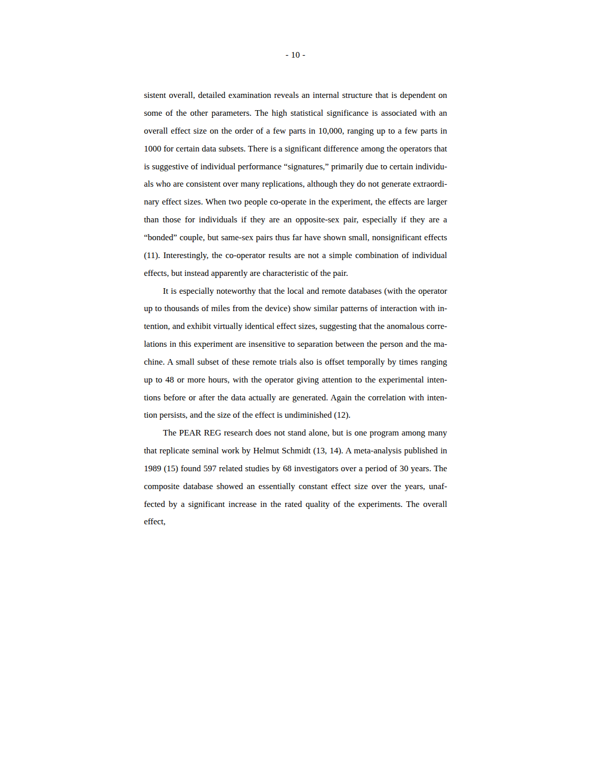- 10 -
sistent overall, detailed examination reveals an internal structure that is dependent on some of the other parameters. The high statistical significance is associated with an overall effect size on the order of a few parts in 10,000, ranging up to a few parts in 1000 for certain data subsets. There is a significant difference among the operators that is suggestive of individual performance “signatures,” primarily due to certain individuals who are consistent over many replications, although they do not generate extraordinary effect sizes. When two people co-operate in the experiment, the effects are larger than those for individuals if they are an opposite-sex pair, especially if they are a “bonded” couple, but same-sex pairs thus far have shown small, nonsignificant effects (11). Interestingly, the co-operator results are not a simple combination of individual effects, but instead apparently are characteristic of the pair.
It is especially noteworthy that the local and remote databases (with the operator up to thousands of miles from the device) show similar patterns of interaction with intention, and exhibit virtually identical effect sizes, suggesting that the anomalous correlations in this experiment are insensitive to separation between the person and the machine. A small subset of these remote trials also is offset temporally by times ranging up to 48 or more hours, with the operator giving attention to the experimental intentions before or after the data actually are generated. Again the correlation with intention persists, and the size of the effect is undiminished (12).
The PEAR REG research does not stand alone, but is one program among many that replicate seminal work by Helmut Schmidt (13, 14). A meta-analysis published in 1989 (15) found 597 related studies by 68 investigators over a period of 30 years. The composite database showed an essentially constant effect size over the years, unaffected by a significant increase in the rated quality of the experiments. The overall effect,